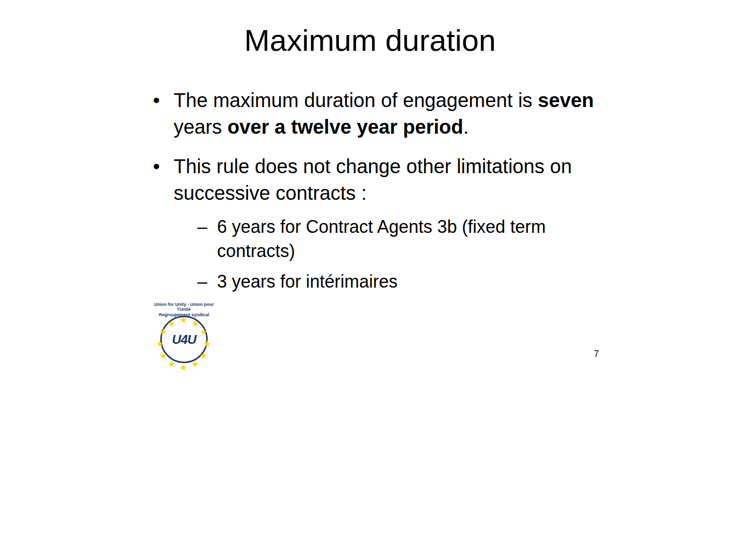Maximum duration
The maximum duration of engagement is seven years over a twelve year period.
This rule does not change other limitations on successive contracts :
6 years for Contract Agents 3b (fixed term contracts)
3 years for intérimaires
Union for Unity - Union pour l'UnitéRegroupement syndical
★
★
★
★
★
★
★
★
★
★
★
★
U4U
7